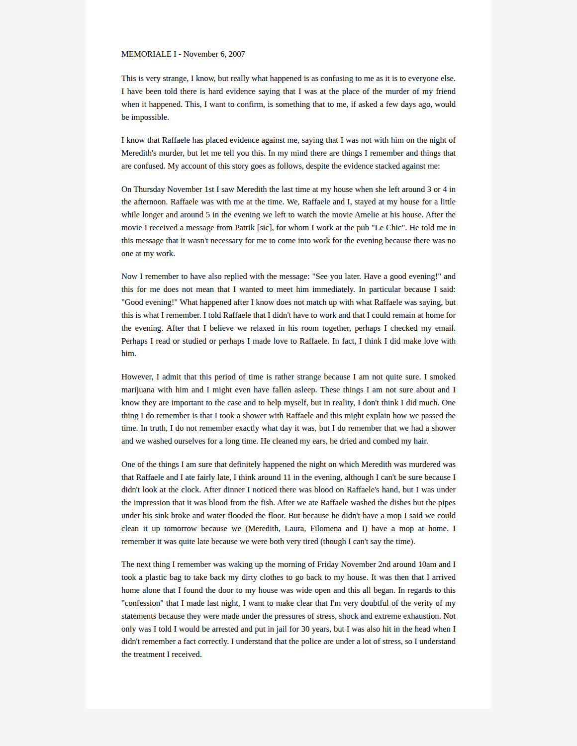MEMORIALE I - November 6, 2007
This is very strange, I know, but really what happened is as confusing to me as it is to everyone else. I have been told there is hard evidence saying that I was at the place of the murder of my friend when it happened. This, I want to confirm, is something that to me, if asked a few days ago, would be impossible.
I know that Raffaele has placed evidence against me, saying that I was not with him on the night of Meredith's murder, but let me tell you this. In my mind there are things I remember and things that are confused. My account of this story goes as follows, despite the evidence stacked against me:
On Thursday November 1st I saw Meredith the last time at my house when she left around 3 or 4 in the afternoon. Raffaele was with me at the time. We, Raffaele and I, stayed at my house for a little while longer and around 5 in the evening we left to watch the movie Amelie at his house. After the movie I received a message from Patrik [sic], for whom I work at the pub "Le Chic". He told me in this message that it wasn't necessary for me to come into work for the evening because there was no one at my work.
Now I remember to have also replied with the message: "See you later. Have a good evening!" and this for me does not mean that I wanted to meet him immediately. In particular because I said: "Good evening!" What happened after I know does not match up with what Raffaele was saying, but this is what I remember. I told Raffaele that I didn't have to work and that I could remain at home for the evening. After that I believe we relaxed in his room together, perhaps I checked my email. Perhaps I read or studied or perhaps I made love to Raffaele. In fact, I think I did make love with him.
However, I admit that this period of time is rather strange because I am not quite sure. I smoked marijuana with him and I might even have fallen asleep. These things I am not sure about and I know they are important to the case and to help myself, but in reality, I don't think I did much. One thing I do remember is that I took a shower with Raffaele and this might explain how we passed the time. In truth, I do not remember exactly what day it was, but I do remember that we had a shower and we washed ourselves for a long time. He cleaned my ears, he dried and combed my hair.
One of the things I am sure that definitely happened the night on which Meredith was murdered was that Raffaele and I ate fairly late, I think around 11 in the evening, although I can't be sure because I didn't look at the clock. After dinner I noticed there was blood on Raffaele's hand, but I was under the impression that it was blood from the fish. After we ate Raffaele washed the dishes but the pipes under his sink broke and water flooded the floor. But because he didn't have a mop I said we could clean it up tomorrow because we (Meredith, Laura, Filomena and I) have a mop at home. I remember it was quite late because we were both very tired (though I can't say the time).
The next thing I remember was waking up the morning of Friday November 2nd around 10am and I took a plastic bag to take back my dirty clothes to go back to my house. It was then that I arrived home alone that I found the door to my house was wide open and this all began. In regards to this "confession" that I made last night, I want to make clear that I'm very doubtful of the verity of my statements because they were made under the pressures of stress, shock and extreme exhaustion. Not only was I told I would be arrested and put in jail for 30 years, but I was also hit in the head when I didn't remember a fact correctly. I understand that the police are under a lot of stress, so I understand the treatment I received.